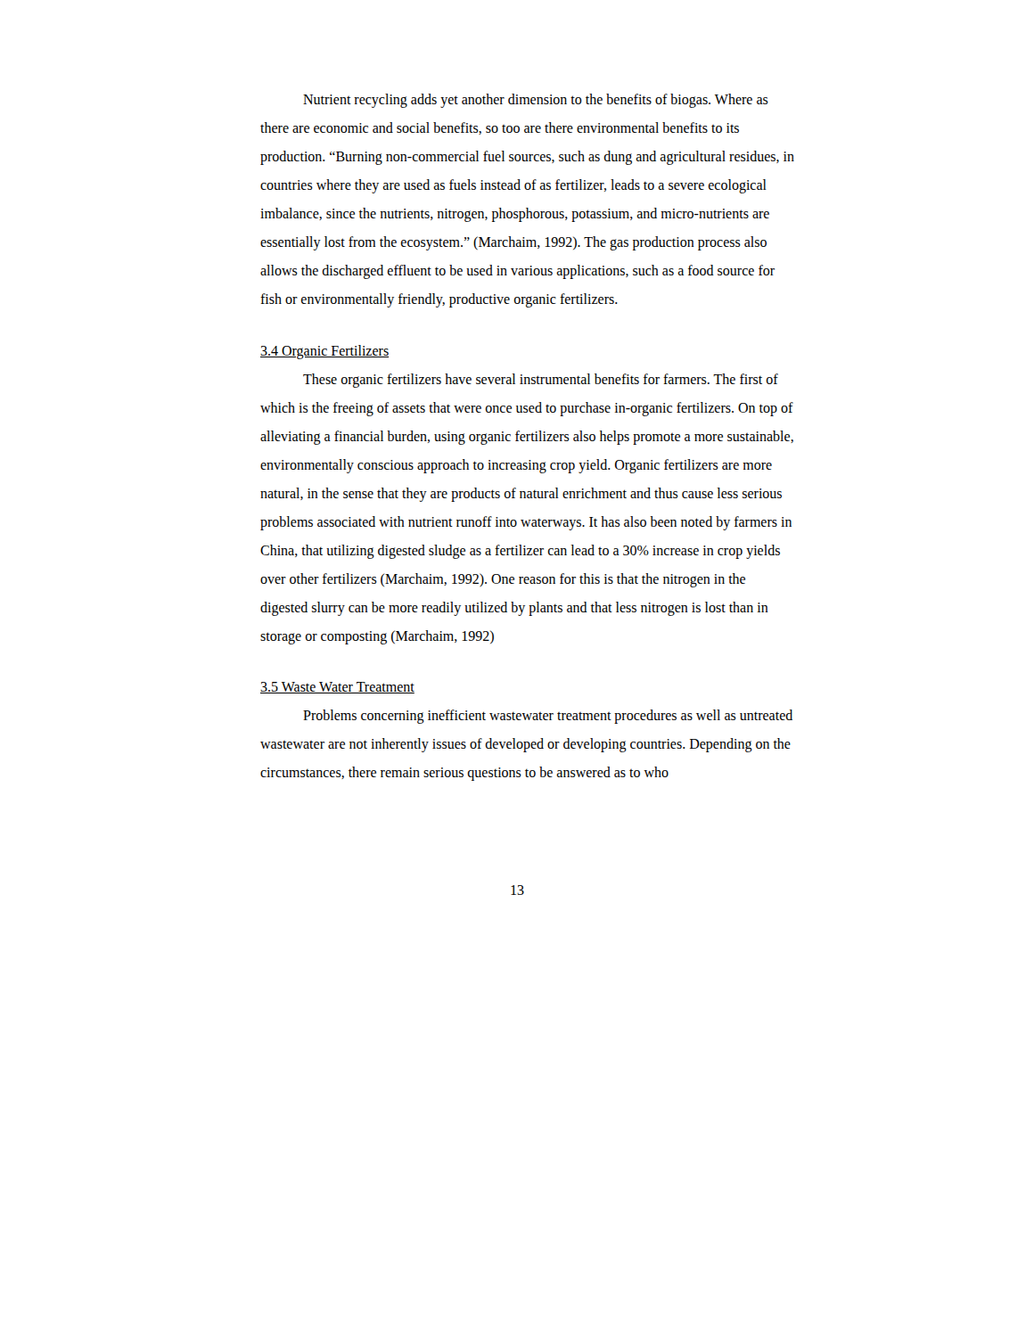Nutrient recycling adds yet another dimension to the benefits of biogas. Where as there are economic and social benefits, so too are there environmental benefits to its production. “Burning non-commercial fuel sources, such as dung and agricultural residues, in countries where they are used as fuels instead of as fertilizer, leads to a severe ecological imbalance, since the nutrients, nitrogen, phosphorous, potassium, and micro-nutrients are essentially lost from the ecosystem.” (Marchaim, 1992). The gas production process also allows the discharged effluent to be used in various applications, such as a food source for fish or environmentally friendly, productive organic fertilizers.
3.4 Organic Fertilizers
These organic fertilizers have several instrumental benefits for farmers. The first of which is the freeing of assets that were once used to purchase in-organic fertilizers. On top of alleviating a financial burden, using organic fertilizers also helps promote a more sustainable, environmentally conscious approach to increasing crop yield. Organic fertilizers are more natural, in the sense that they are products of natural enrichment and thus cause less serious problems associated with nutrient runoff into waterways. It has also been noted by farmers in China, that utilizing digested sludge as a fertilizer can lead to a 30% increase in crop yields over other fertilizers (Marchaim, 1992). One reason for this is that the nitrogen in the digested slurry can be more readily utilized by plants and that less nitrogen is lost than in storage or composting (Marchaim, 1992)
3.5 Waste Water Treatment
Problems concerning inefficient wastewater treatment procedures as well as untreated wastewater are not inherently issues of developed or developing countries. Depending on the circumstances, there remain serious questions to be answered as to who
13